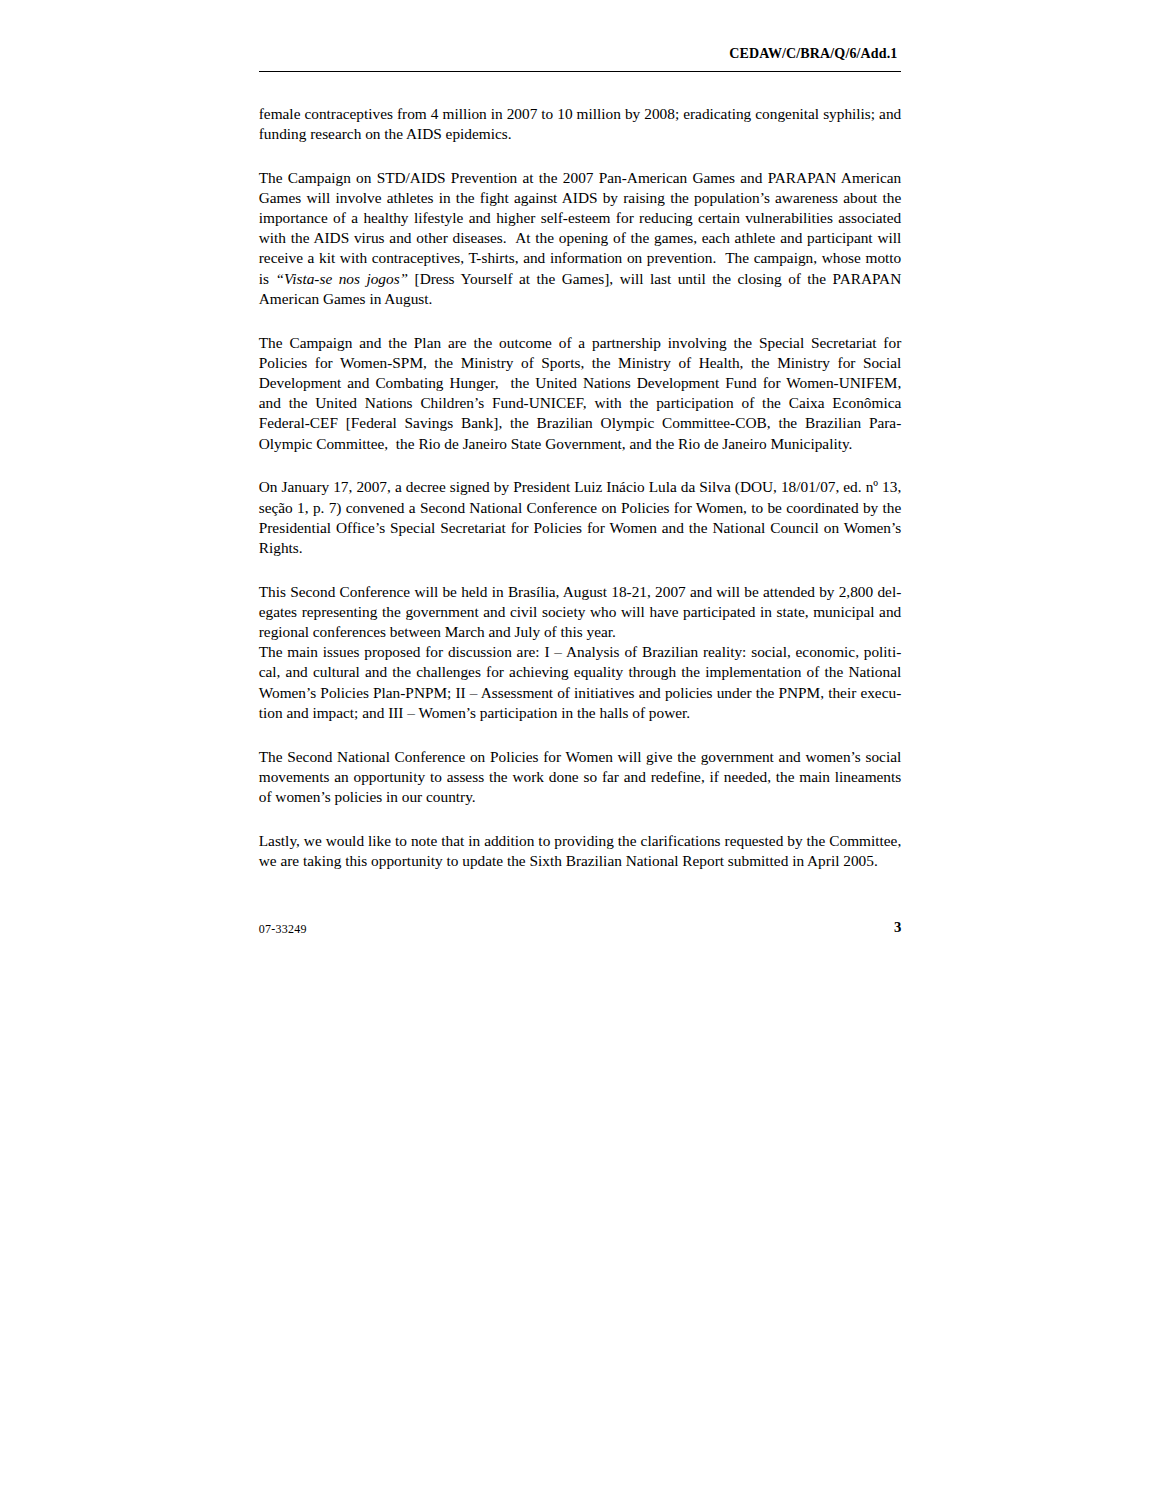CEDAW/C/BRA/Q/6/Add.1
female contraceptives from 4 million in 2007 to 10 million by 2008; eradicating congenital syphilis; and funding research on the AIDS epidemics.
The Campaign on STD/AIDS Prevention at the 2007 Pan-American Games and PARAPAN American Games will involve athletes in the fight against AIDS by raising the population’s awareness about the importance of a healthy lifestyle and higher self-esteem for reducing certain vulnerabilities associated with the AIDS virus and other diseases. At the opening of the games, each athlete and participant will receive a kit with contraceptives, T-shirts, and information on prevention. The campaign, whose motto is “Vista-se nos jogos” [Dress Yourself at the Games], will last until the closing of the PARAPAN American Games in August.
The Campaign and the Plan are the outcome of a partnership involving the Special Secretariat for Policies for Women-SPM, the Ministry of Sports, the Ministry of Health, the Ministry for Social Development and Combating Hunger, the United Nations Development Fund for Women-UNIFEM, and the United Nations Children’s Fund-UNICEF, with the participation of the Caixa Econômica Federal-CEF [Federal Savings Bank], the Brazilian Olympic Committee-COB, the Brazilian Para-Olympic Committee, the Rio de Janeiro State Government, and the Rio de Janeiro Municipality.
On January 17, 2007, a decree signed by President Luiz Inácio Lula da Silva (DOU, 18/01/07, ed. nº 13, seção 1, p. 7) convened a Second National Conference on Policies for Women, to be coordinated by the Presidential Office’s Special Secretariat for Policies for Women and the National Council on Women’s Rights.
This Second Conference will be held in Brasília, August 18-21, 2007 and will be attended by 2,800 delegates representing the government and civil society who will have participated in state, municipal and regional conferences between March and July of this year.
The main issues proposed for discussion are: I – Analysis of Brazilian reality: social, economic, political, and cultural and the challenges for achieving equality through the implementation of the National Women’s Policies Plan-PNPM; II – Assessment of initiatives and policies under the PNPM, their execution and impact; and III – Women’s participation in the halls of power.
The Second National Conference on Policies for Women will give the government and women’s social movements an opportunity to assess the work done so far and redefine, if needed, the main lineaments of women’s policies in our country.
Lastly, we would like to note that in addition to providing the clarifications requested by the Committee, we are taking this opportunity to update the Sixth Brazilian National Report submitted in April 2005.
07-33249 3